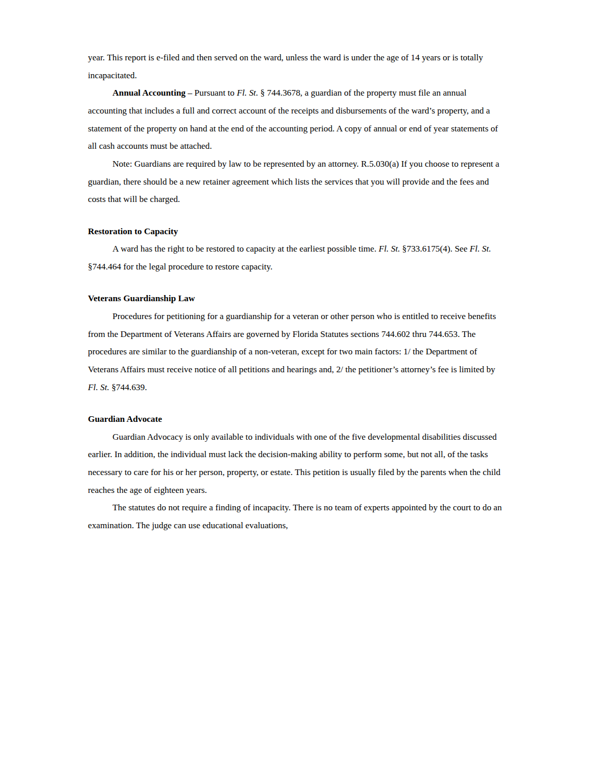year. This report is e-filed and then served on the ward, unless the ward is under the age of 14 years or is totally incapacitated.
Annual Accounting – Pursuant to Fl. St. § 744.3678, a guardian of the property must file an annual accounting that includes a full and correct account of the receipts and disbursements of the ward’s property, and a statement of the property on hand at the end of the accounting period. A copy of annual or end of year statements of all cash accounts must be attached.
Note: Guardians are required by law to be represented by an attorney. R.5.030(a) If you choose to represent a guardian, there should be a new retainer agreement which lists the services that you will provide and the fees and costs that will be charged.
Restoration to Capacity
A ward has the right to be restored to capacity at the earliest possible time. Fl. St. §733.6175(4). See Fl. St. §744.464 for the legal procedure to restore capacity.
Veterans Guardianship Law
Procedures for petitioning for a guardianship for a veteran or other person who is entitled to receive benefits from the Department of Veterans Affairs are governed by Florida Statutes sections 744.602 thru 744.653. The procedures are similar to the guardianship of a non-veteran, except for two main factors: 1/ the Department of Veterans Affairs must receive notice of all petitions and hearings and, 2/ the petitioner’s attorney’s fee is limited by Fl. St. §744.639.
Guardian Advocate
Guardian Advocacy is only available to individuals with one of the five developmental disabilities discussed earlier. In addition, the individual must lack the decision-making ability to perform some, but not all, of the tasks necessary to care for his or her person, property, or estate. This petition is usually filed by the parents when the child reaches the age of eighteen years.
The statutes do not require a finding of incapacity. There is no team of experts appointed by the court to do an examination. The judge can use educational evaluations,